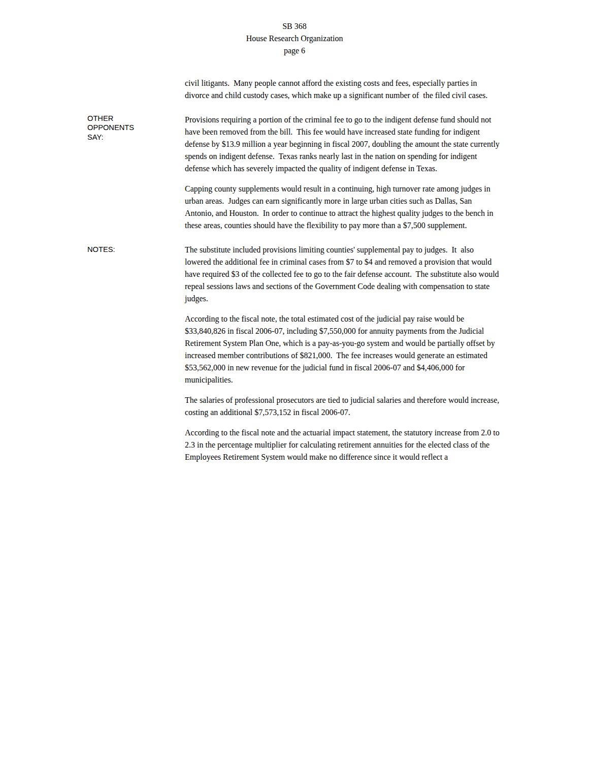SB 368
House Research Organization
page 6
civil litigants. Many people cannot afford the existing costs and fees, especially parties in divorce and child custody cases, which make up a significant number of the filed civil cases.
OTHER
OPPONENTS
SAY:
Provisions requiring a portion of the criminal fee to go to the indigent defense fund should not have been removed from the bill. This fee would have increased state funding for indigent defense by $13.9 million a year beginning in fiscal 2007, doubling the amount the state currently spends on indigent defense. Texas ranks nearly last in the nation on spending for indigent defense which has severely impacted the quality of indigent defense in Texas.
Capping county supplements would result in a continuing, high turnover rate among judges in urban areas. Judges can earn significantly more in large urban cities such as Dallas, San Antonio, and Houston. In order to continue to attract the highest quality judges to the bench in these areas, counties should have the flexibility to pay more than a $7,500 supplement.
NOTES:
The substitute included provisions limiting counties' supplemental pay to judges. It also lowered the additional fee in criminal cases from $7 to $4 and removed a provision that would have required $3 of the collected fee to go to the fair defense account. The substitute also would repeal sessions laws and sections of the Government Code dealing with compensation to state judges.
According to the fiscal note, the total estimated cost of the judicial pay raise would be $33,840,826 in fiscal 2006-07, including $7,550,000 for annuity payments from the Judicial Retirement System Plan One, which is a pay-as-you-go system and would be partially offset by increased member contributions of $821,000. The fee increases would generate an estimated $53,562,000 in new revenue for the judicial fund in fiscal 2006-07 and $4,406,000 for municipalities.
The salaries of professional prosecutors are tied to judicial salaries and therefore would increase, costing an additional $7,573,152 in fiscal 2006-07.
According to the fiscal note and the actuarial impact statement, the statutory increase from 2.0 to 2.3 in the percentage multiplier for calculating retirement annuities for the elected class of the Employees Retirement System would make no difference since it would reflect a